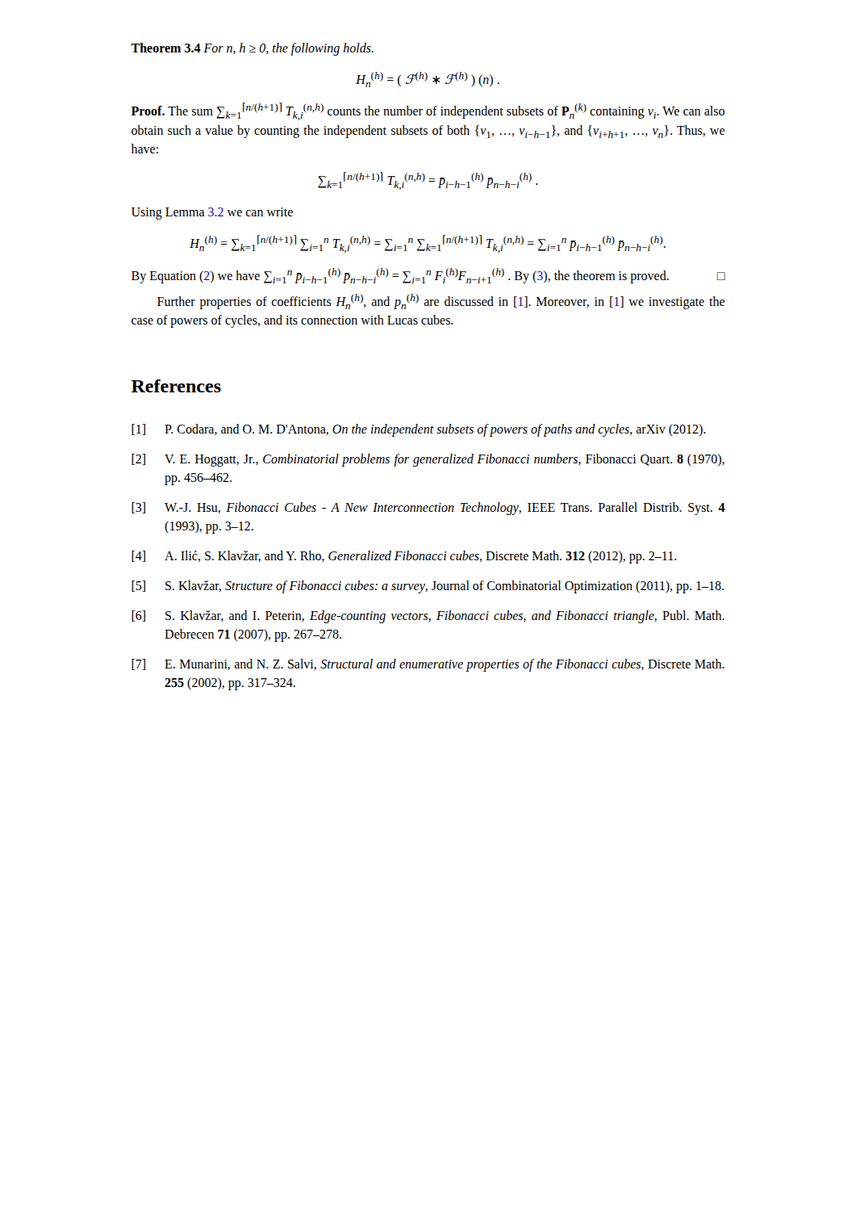Theorem 3.4 For n, h ≥ 0, the following holds.
Hn(h) = ( ℱ(h) ∗ ℱ(h) ) (n) .
Proof. The sum ∑k=1⌈n/(h+1)⌉ Tk,i(n,h) counts the number of independent subsets of Pn(k) containing vi. We can also obtain such a value by counting the independent subsets of both {v1, …, vi−h−1}, and {vi+h+1, …, vn}. Thus, we have:
∑k=1⌈n/(h+1)⌉ Tk,i(n,h) = p̄i−h−1(h) p̄n−h−i(h) .
Using Lemma 3.2 we can write
Hn(h) = ∑k=1⌈n/(h+1)⌉ ∑i=1n Tk,i(n,h) = ∑i=1n ∑k=1⌈n/(h+1)⌉ Tk,i(n,h) = ∑i=1n p̄i−h−1(h) p̄n−h−i(h).
By Equation (2) we have ∑i=1n p̄i−h−1(h) p̄n−h−i(h) = ∑i=1n Fi(h)Fn−i+1(h) . By (3), the theorem is proved. □
Further properties of coefficients Hn(h), and pn(h) are discussed in [1]. Moreover, in [1] we investigate the case of powers of cycles, and its connection with Lucas cubes.
References
P. Codara, and O. M. D'Antona, On the independent subsets of powers of paths and cycles, arXiv (2012).
V. E. Hoggatt, Jr., Combinatorial problems for generalized Fibonacci numbers, Fibonacci Quart. 8 (1970), pp. 456–462.
W.-J. Hsu, Fibonacci Cubes - A New Interconnection Technology, IEEE Trans. Parallel Distrib. Syst. 4 (1993), pp. 3–12.
A. Ilić, S. Klavžar, and Y. Rho, Generalized Fibonacci cubes, Discrete Math. 312 (2012), pp. 2–11.
S. Klavžar, Structure of Fibonacci cubes: a survey, Journal of Combinatorial Optimization (2011), pp. 1–18.
S. Klavžar, and I. Peterin, Edge-counting vectors, Fibonacci cubes, and Fibonacci triangle, Publ. Math. Debrecen 71 (2007), pp. 267–278.
E. Munarini, and N. Z. Salvi, Structural and enumerative properties of the Fibonacci cubes, Discrete Math. 255 (2002), pp. 317–324.